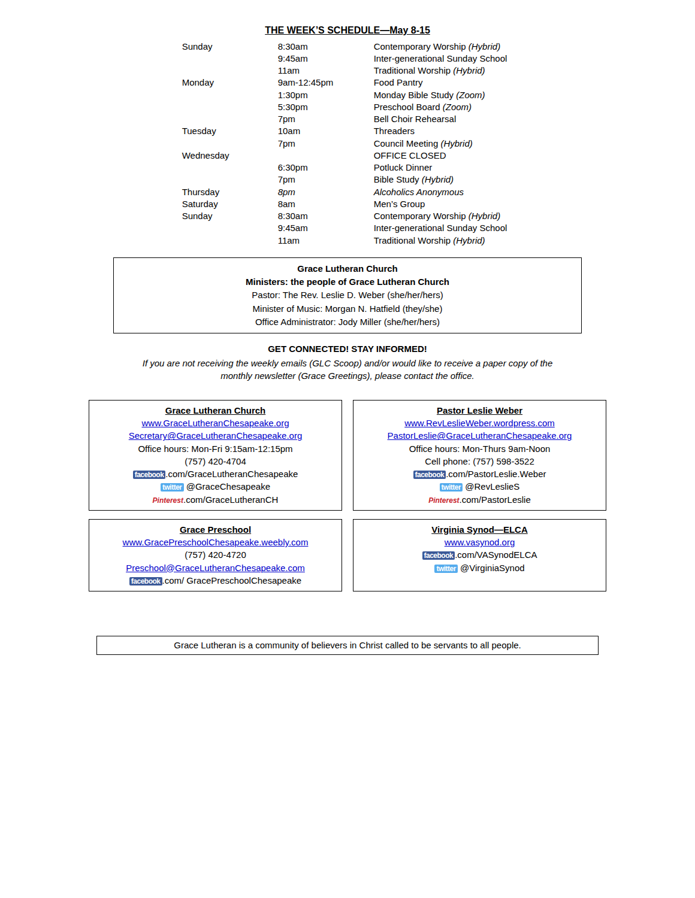THE WEEK’S SCHEDULE—May 8-15
| Sunday | 8:30am | Contemporary Worship (Hybrid) |
| | 9:45am | Inter-generational Sunday School |
| | 11am | Traditional Worship (Hybrid) |
| Monday | 9am-12:45pm | Food Pantry |
| | 1:30pm | Monday Bible Study (Zoom) |
| | 5:30pm | Preschool Board (Zoom) |
| | 7pm | Bell Choir Rehearsal |
| Tuesday | 10am | Threaders |
| | 7pm | Council Meeting (Hybrid) |
| Wednesday | | OFFICE CLOSED |
| | 6:30pm | Potluck Dinner |
| | 7pm | Bible Study (Hybrid) |
| Thursday | 8pm | Alcoholics Anonymous |
| Saturday | 8am | Men’s Group |
| Sunday | 8:30am | Contemporary Worship (Hybrid) |
| | 9:45am | Inter-generational Sunday School |
| | 11am | Traditional Worship (Hybrid) |
Grace Lutheran Church
Ministers: the people of Grace Lutheran Church
Pastor: The Rev. Leslie D. Weber (she/her/hers)
Minister of Music: Morgan N. Hatfield (they/she)
Office Administrator: Jody Miller (she/her/hers)
GET CONNECTED! STAY INFORMED!
If you are not receiving the weekly emails (GLC Scoop) and/or would like to receive a paper copy of the monthly newsletter (Grace Greetings), please contact the office.
| Grace Lutheran Church www.GraceLutheranChesapeake.org Secretary@GraceLutheranChesapeake.org Office hours: Mon-Fri 9:15am-12:15pm (757) 420-4704 facebook .com/GraceLutheranChesapeake twitter @GraceChesapeake Pinterest .com/GraceLutheranCH | Pastor Leslie Weber www.RevLeslieWeber.wordpress.com PastorLeslie@GraceLutheranChesapeake.org Office hours: Mon-Thurs 9am-Noon Cell phone: (757) 598-3522 facebook .com/PastorLeslie.Weber twitter @RevLeslieS Pinterest .com/PastorLeslie |
| Grace Preschool www.GracePreschoolChesapeake.weebly.com (757) 420-4720 Preschool@GraceLutheranChesapeake.com facebook .com/ GracePreschoolChesapeake | Virginia Synod—ELCA www.vasynod.org facebook .com/VASynodELCA twitter @VirginiaSynod |
Grace Lutheran is a community of believers in Christ called to be servants to all people.